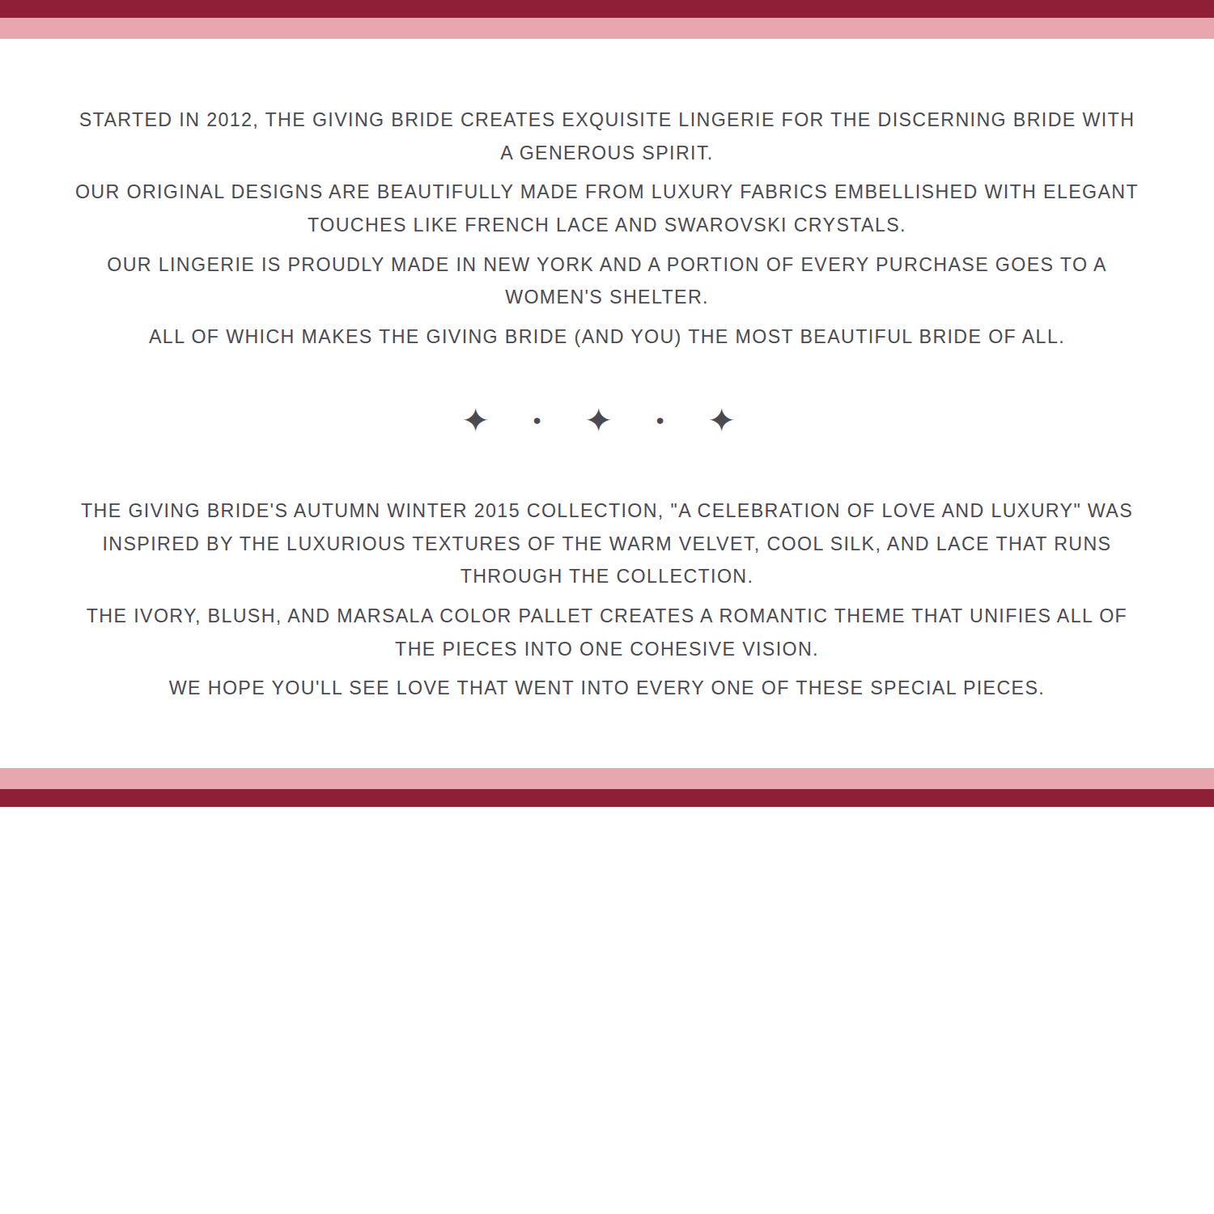Started in 2012, The Giving Bride creates exquisite lingerie for the discerning bride with a generous spirit.
Our original designs are beautifully made from luxury fabrics embellished with elegant touches like French lace and Swarovski crystals.
Our lingerie is proudly made in New York and a portion of every purchase goes to a women's shelter.
All of which makes The Giving Bride (and you) the most beautiful bride of all.
✦ ● ✦ ● ✦
The Giving Bride's Autumn Winter 2015 collection, "A Celebration of Love and Luxury" was inspired by the luxurious textures of the warm velvet, cool silk, and lace that runs through the collection.
The ivory, blush, and marsala color pallet creates a romantic theme that unifies all of the pieces into one cohesive vision.
We hope you'll see love that went into every one of these special pieces.